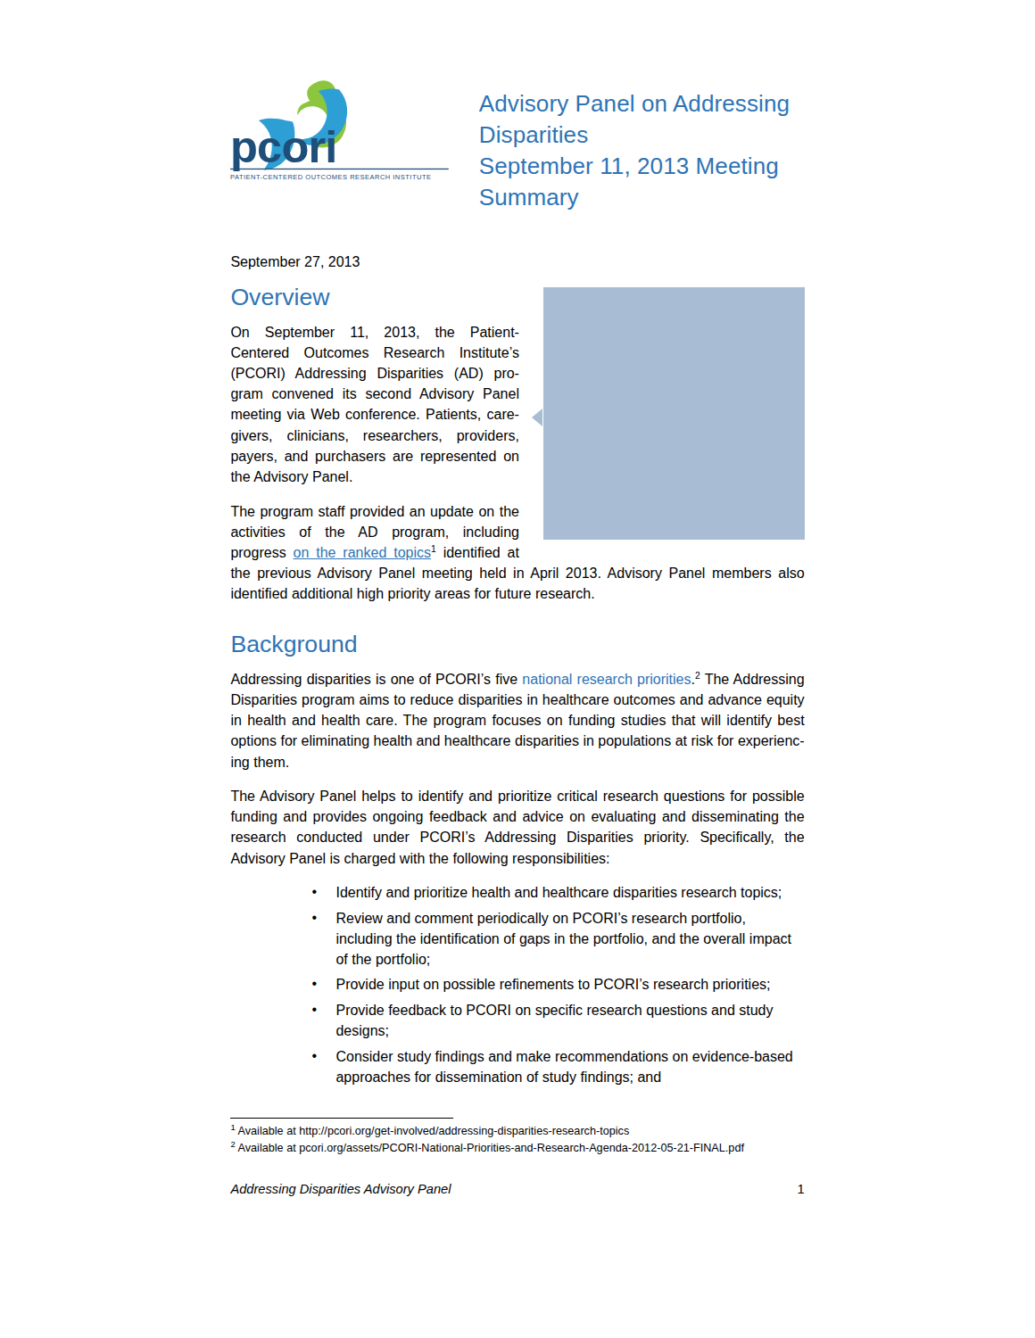pcori PATIENT-CENTERED OUTCOMES RESEARCH INSTITUTE
Advisory Panel on Addressing Disparities
September 11, 2013 Meeting Summary
September 27, 2013
Overview
On September 11, 2013, the Patient-Centered Outcomes Research Institute’s (PCORI) Addressing Disparities (AD) program convened its second Advisory Panel meeting via Web conference. Patients, caregivers, clinicians, researchers, providers, payers, and purchasers are represented on the Advisory Panel.
The program staff provided an update on the activities of the AD program, including progress on the ranked topics1 identified at the previous Advisory Panel meeting held in April 2013. Advisory Panel members also identified additional high priority areas for future research.
Background
Addressing disparities is one of PCORI’s five national research priorities.2 The Addressing Disparities program aims to reduce disparities in healthcare outcomes and advance equity in health and health care. The program focuses on funding studies that will identify best options for eliminating health and healthcare disparities in populations at risk for experiencing them.
The Advisory Panel helps to identify and prioritize critical research questions for possible funding and provides ongoing feedback and advice on evaluating and disseminating the research conducted under PCORI’s Addressing Disparities priority. Specifically, the Advisory Panel is charged with the following responsibilities:
Identify and prioritize health and healthcare disparities research topics;
Review and comment periodically on PCORI’s research portfolio, including the identification of gaps in the portfolio, and the overall impact of the portfolio;
Provide input on possible refinements to PCORI’s research priorities;
Provide feedback to PCORI on specific research questions and study designs;
Consider study findings and make recommendations on evidence-based approaches for dissemination of study findings; and
1 Available at http://pcori.org/get-involved/addressing-disparities-research-topics
2 Available at pcori.org/assets/PCORI-National-Priorities-and-Research-Agenda-2012-05-21-FINAL.pdf
Addressing Disparities Advisory Panel 1